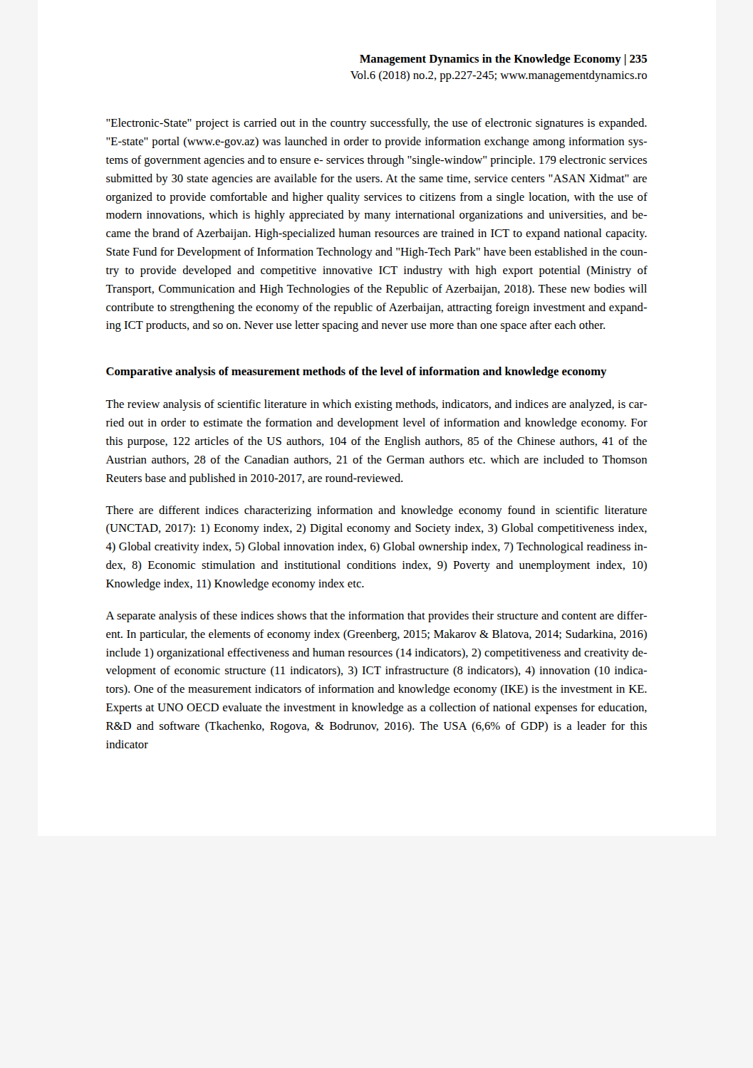Management Dynamics in the Knowledge Economy | 235 Vol.6 (2018) no.2, pp.227-245; www.managementdynamics.ro
"Electronic-State" project is carried out in the country successfully, the use of electronic signatures is expanded. "E-state" portal (www.e-gov.az) was launched in order to provide information exchange among information systems of government agencies and to ensure e- services through "single-window" principle. 179 electronic services submitted by 30 state agencies are available for the users. At the same time, service centers "ASAN Xidmat" are organized to provide comfortable and higher quality services to citizens from a single location, with the use of modern innovations, which is highly appreciated by many international organizations and universities, and became the brand of Azerbaijan. High-specialized human resources are trained in ICT to expand national capacity. State Fund for Development of Information Technology and "High-Tech Park" have been established in the country to provide developed and competitive innovative ICT industry with high export potential (Ministry of Transport, Communication and High Technologies of the Republic of Azerbaijan, 2018). These new bodies will contribute to strengthening the economy of the republic of Azerbaijan, attracting foreign investment and expanding ICT products, and so on. Never use letter spacing and never use more than one space after each other.
Comparative analysis of measurement methods of the level of information and knowledge economy
The review analysis of scientific literature in which existing methods, indicators, and indices are analyzed, is carried out in order to estimate the formation and development level of information and knowledge economy. For this purpose, 122 articles of the US authors, 104 of the English authors, 85 of the Chinese authors, 41 of the Austrian authors, 28 of the Canadian authors, 21 of the German authors etc. which are included to Thomson Reuters base and published in 2010-2017, are round-reviewed.
There are different indices characterizing information and knowledge economy found in scientific literature (UNCTAD, 2017): 1) Economy index, 2) Digital economy and Society index, 3) Global competitiveness index, 4) Global creativity index, 5) Global innovation index, 6) Global ownership index, 7) Technological readiness index, 8) Economic stimulation and institutional conditions index, 9) Poverty and unemployment index, 10) Knowledge index, 11) Knowledge economy index etc.
A separate analysis of these indices shows that the information that provides their structure and content are different. In particular, the elements of economy index (Greenberg, 2015; Makarov & Blatova, 2014; Sudarkina, 2016) include 1) organizational effectiveness and human resources (14 indicators), 2) competitiveness and creativity development of economic structure (11 indicators), 3) ICT infrastructure (8 indicators), 4) innovation (10 indicators). One of the measurement indicators of information and knowledge economy (IKE) is the investment in KE. Experts at UNO OECD evaluate the investment in knowledge as a collection of national expenses for education, R&D and software (Tkachenko, Rogova, & Bodrunov, 2016). The USA (6,6% of GDP) is a leader for this indicator